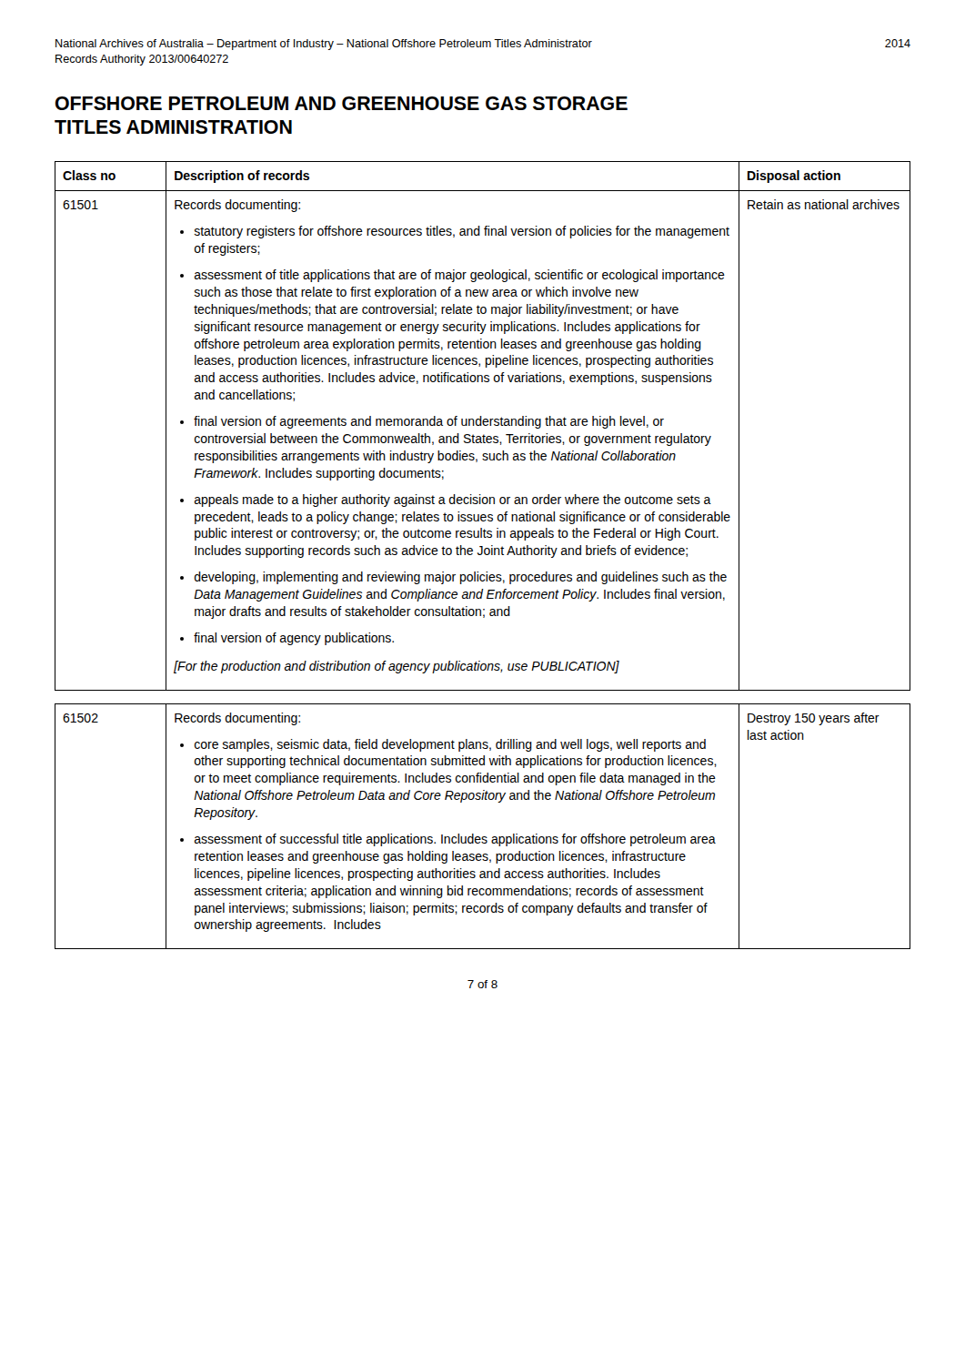National Archives of Australia – Department of Industry – National Offshore Petroleum Titles Administrator
Records Authority 2013/00640272
2014
OFFSHORE PETROLEUM AND GREENHOUSE GAS STORAGE
TITLES ADMINISTRATION
| Class no | Description of records | Disposal action |
| --- | --- | --- |
| 61501 | Records documenting: statutory registers for offshore resources titles, and final version of policies for the management of registers; assessment of title applications that are of major geological, scientific or ecological importance such as those that relate to first exploration of a new area or which involve new techniques/methods; that are controversial; relate to major liability/investment; or have significant resource management or energy security implications. Includes applications for offshore petroleum area exploration permits, retention leases and greenhouse gas holding leases, production licences, infrastructure licences, pipeline licences, prospecting authorities and access authorities. Includes advice, notifications of variations, exemptions, suspensions and cancellations; final version of agreements and memoranda of understanding that are high level, or controversial between the Commonwealth, and States, Territories, or government regulatory responsibilities arrangements with industry bodies, such as the National Collaboration Framework . Includes supporting documents; appeals made to a higher authority against a decision or an order where the outcome sets a precedent, leads to a policy change; relates to issues of national significance or of considerable public interest or controversy; or, the outcome results in appeals to the Federal or High Court. Includes supporting records such as advice to the Joint Authority and briefs of evidence; developing, implementing and reviewing major policies, procedures and guidelines such as the Data Management Guidelines and Compliance and Enforcement Policy . Includes final version, major drafts and results of stakeholder consultation; and final version of agency publications. [For the production and distribution of agency publications, use PUBLICATION] | Retain as national archives |
| 61502 | Records documenting: core samples, seismic data, field development plans, drilling and well logs, well reports and other supporting technical documentation submitted with applications for production licences, or to meet compliance requirements. Includes confidential and open file data managed in the National Offshore Petroleum Data and Core Repository and the National Offshore Petroleum Repository . assessment of successful title applications. Includes applications for offshore petroleum area retention leases and greenhouse gas holding leases, production licences, infrastructure licences, pipeline licences, prospecting authorities and access authorities. Includes assessment criteria; application and winning bid recommendations; records of assessment panel interviews; submissions; liaison; permits; records of company defaults and transfer of ownership agreements. Includes | Destroy 150 years after last action |
7 of 8